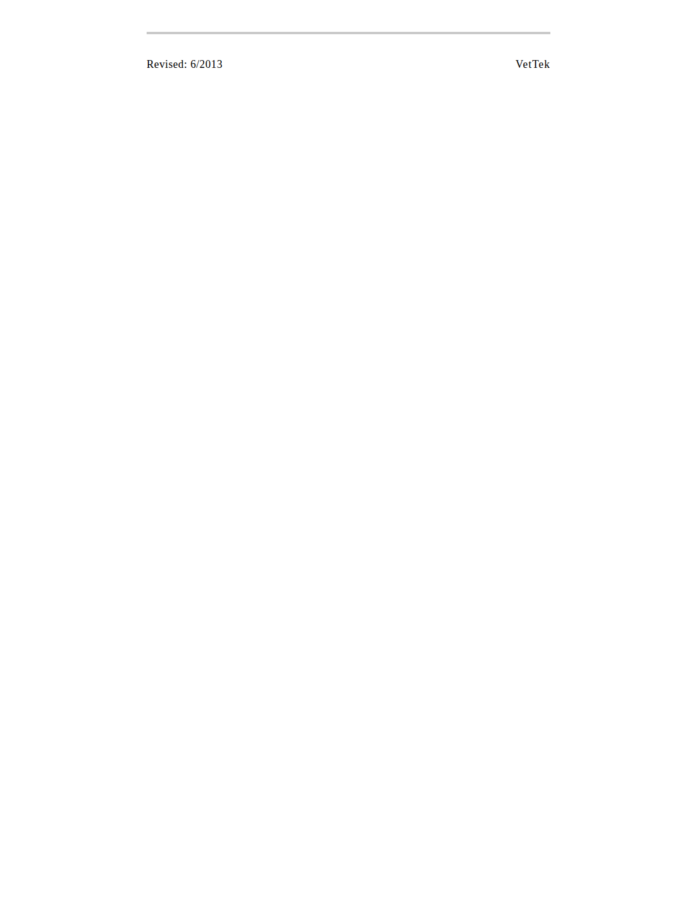Revised: 6/2013
VetTek